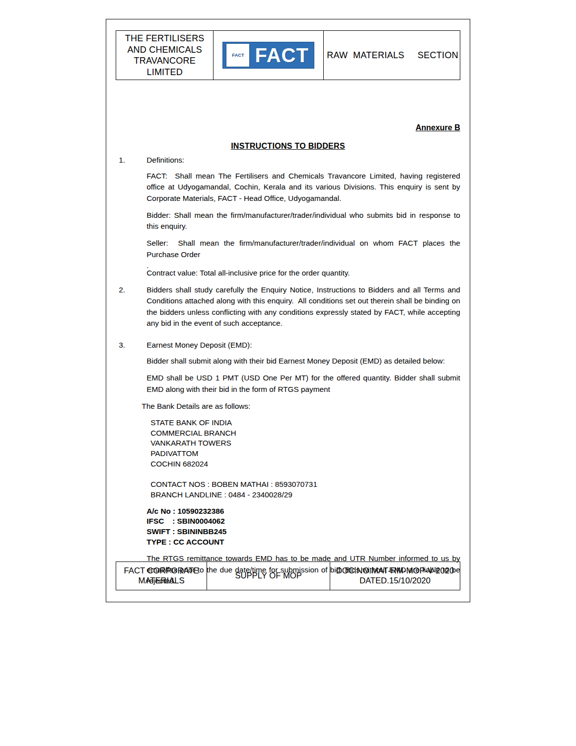| THE FERTILISERS AND CHEMICALS TRAVANCORE LIMITED | FACT FACT | RAW MATERIALS SECTION |
Annexure B
INSTRUCTIONS TO BIDDERS
1.
Definitions:
FACT: Shall mean The Fertilisers and Chemicals Travancore Limited, having registered office at Udyogamandal, Cochin, Kerala and its various Divisions. This enquiry is sent by Corporate Materials, FACT - Head Office, Udyogamandal.
Bidder: Shall mean the firm/manufacturer/trader/individual who submits bid in response to this enquiry.
Seller: Shall mean the firm/manufacturer/trader/individual on whom FACT places the Purchase Order
.
Contract value: Total all-inclusive price for the order quantity.
2.
Bidders shall study carefully the Enquiry Notice, Instructions to Bidders and all Terms and Conditions attached along with this enquiry. All conditions set out therein shall be binding on the bidders unless conflicting with any conditions expressly stated by FACT, while accepting any bid in the event of such acceptance.
3.
Earnest Money Deposit (EMD):
Bidder shall submit along with their bid Earnest Money Deposit (EMD) as detailed below:
EMD shall be USD 1 PMT (USD One Per MT) for the offered quantity. Bidder shall submit EMD along with their bid in the form of RTGS payment
The Bank Details are as follows:
STATE BANK OF INDIA
COMMERCIAL BRANCH
VANKARATH TOWERS
PADIVATTOM
COCHIN 682024
CONTACT NOS : BOBEN MATHAI : 8593070731
BRANCH LANDLINE : 0484 - 2340028/29
A/c No : 10590232386
IFSC : SBIN0004062
SWIFT : SBININBB245
TYPE : CC ACCOUNT
The RTGS remittance towards EMD has to be made and UTR Number informed to us by email/fax prior to the due date/time for submission of bid. Bids without EMD are liable to be rejected.
| FACT CORPORATE MATERIALS | SUPPLY OF MOP | DOC.NO.MAT-RM-MOP-V-2020 DATED.15/10/2020 |